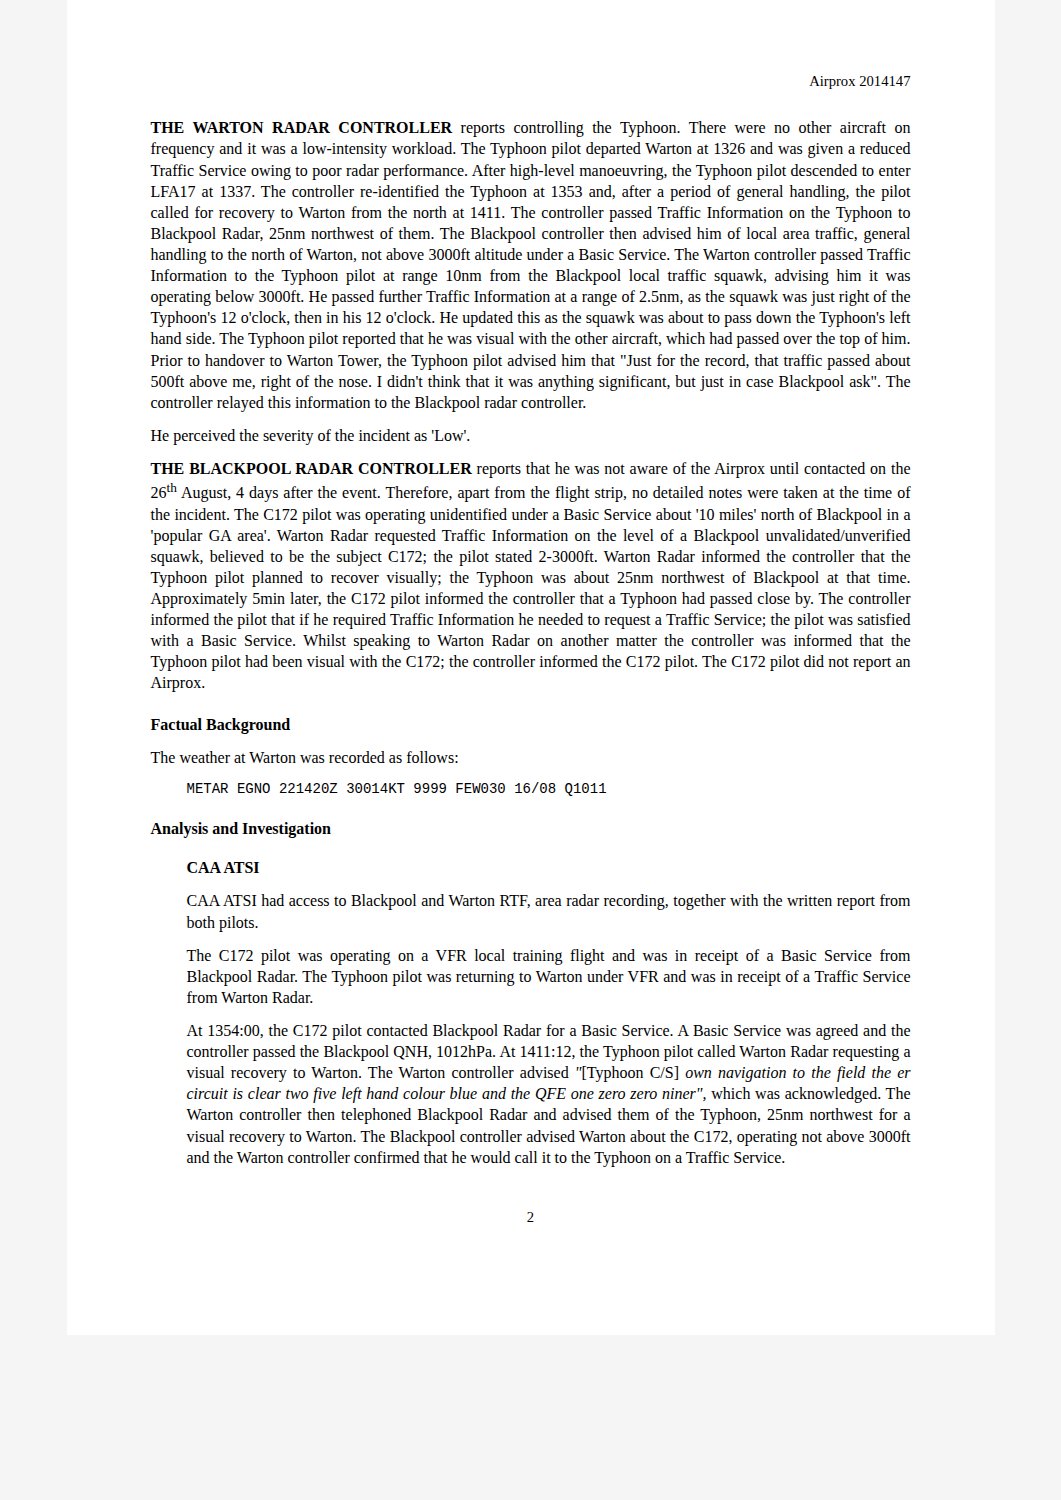Airprox 2014147
THE WARTON RADAR CONTROLLER reports controlling the Typhoon. There were no other aircraft on frequency and it was a low-intensity workload. The Typhoon pilot departed Warton at 1326 and was given a reduced Traffic Service owing to poor radar performance. After high-level manoeuvring, the Typhoon pilot descended to enter LFA17 at 1337. The controller re-identified the Typhoon at 1353 and, after a period of general handling, the pilot called for recovery to Warton from the north at 1411. The controller passed Traffic Information on the Typhoon to Blackpool Radar, 25nm northwest of them. The Blackpool controller then advised him of local area traffic, general handling to the north of Warton, not above 3000ft altitude under a Basic Service. The Warton controller passed Traffic Information to the Typhoon pilot at range 10nm from the Blackpool local traffic squawk, advising him it was operating below 3000ft. He passed further Traffic Information at a range of 2.5nm, as the squawk was just right of the Typhoon's 12 o'clock, then in his 12 o'clock. He updated this as the squawk was about to pass down the Typhoon's left hand side. The Typhoon pilot reported that he was visual with the other aircraft, which had passed over the top of him. Prior to handover to Warton Tower, the Typhoon pilot advised him that "Just for the record, that traffic passed about 500ft above me, right of the nose. I didn't think that it was anything significant, but just in case Blackpool ask". The controller relayed this information to the Blackpool radar controller.
He perceived the severity of the incident as 'Low'.
THE BLACKPOOL RADAR CONTROLLER reports that he was not aware of the Airprox until contacted on the 26th August, 4 days after the event. Therefore, apart from the flight strip, no detailed notes were taken at the time of the incident. The C172 pilot was operating unidentified under a Basic Service about '10 miles' north of Blackpool in a 'popular GA area'. Warton Radar requested Traffic Information on the level of a Blackpool unvalidated/unverified squawk, believed to be the subject C172; the pilot stated 2-3000ft. Warton Radar informed the controller that the Typhoon pilot planned to recover visually; the Typhoon was about 25nm northwest of Blackpool at that time. Approximately 5min later, the C172 pilot informed the controller that a Typhoon had passed close by. The controller informed the pilot that if he required Traffic Information he needed to request a Traffic Service; the pilot was satisfied with a Basic Service. Whilst speaking to Warton Radar on another matter the controller was informed that the Typhoon pilot had been visual with the C172; the controller informed the C172 pilot. The C172 pilot did not report an Airprox.
Factual Background
The weather at Warton was recorded as follows:
METAR EGNO 221420Z 30014KT 9999 FEW030 16/08 Q1011
Analysis and Investigation
CAA ATSI
CAA ATSI had access to Blackpool and Warton RTF, area radar recording, together with the written report from both pilots.
The C172 pilot was operating on a VFR local training flight and was in receipt of a Basic Service from Blackpool Radar. The Typhoon pilot was returning to Warton under VFR and was in receipt of a Traffic Service from Warton Radar.
At 1354:00, the C172 pilot contacted Blackpool Radar for a Basic Service. A Basic Service was agreed and the controller passed the Blackpool QNH, 1012hPa. At 1411:12, the Typhoon pilot called Warton Radar requesting a visual recovery to Warton. The Warton controller advised "[Typhoon C/S] own navigation to the field the er circuit is clear two five left hand colour blue and the QFE one zero zero niner", which was acknowledged. The Warton controller then telephoned Blackpool Radar and advised them of the Typhoon, 25nm northwest for a visual recovery to Warton. The Blackpool controller advised Warton about the C172, operating not above 3000ft and the Warton controller confirmed that he would call it to the Typhoon on a Traffic Service.
2